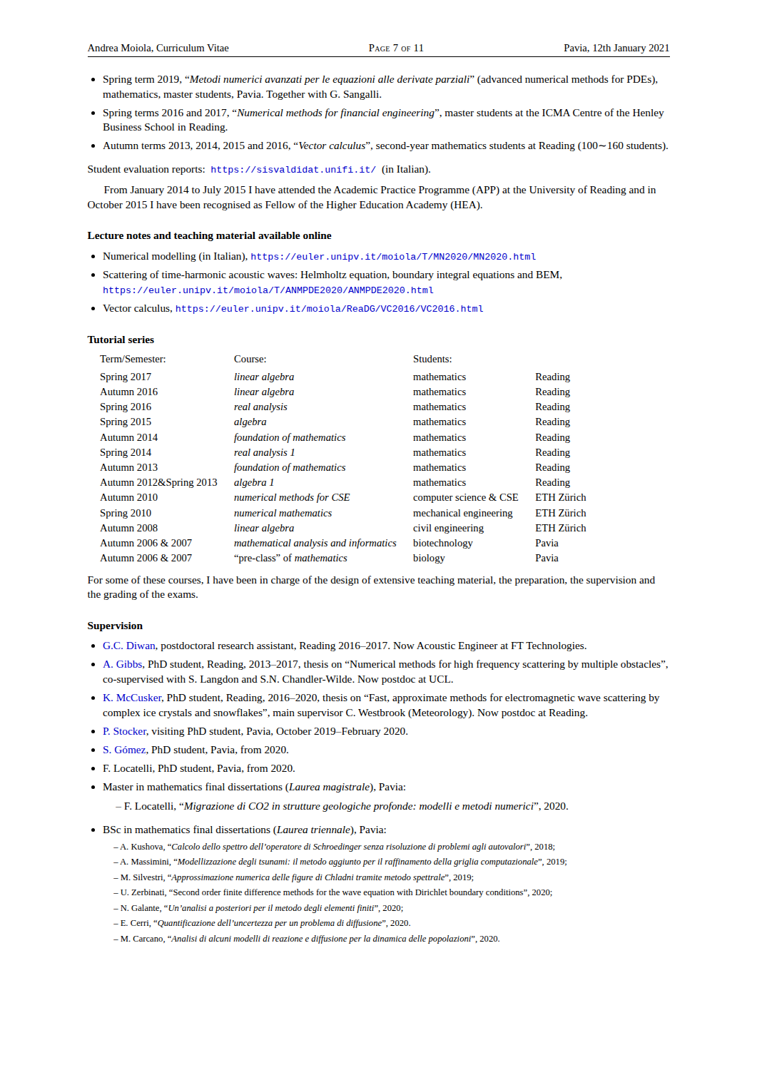Andrea Moiola, Curriculum Vitae
Page 7 of 11
Pavia, 12th January 2021
Spring term 2019, “Metodi numerici avanzati per le equazioni alle derivate parziali” (advanced numerical methods for PDEs), mathematics, master students, Pavia. Together with G. Sangalli.
Spring terms 2016 and 2017, “Numerical methods for financial engineering”, master students at the ICMA Centre of the Henley Business School in Reading.
Autumn terms 2013, 2014, 2015 and 2016, “Vector calculus”, second-year mathematics students at Reading (100∼160 students).
Student evaluation reports: https://sisvaldidat.unifi.it/ (in Italian).
From January 2014 to July 2015 I have attended the Academic Practice Programme (APP) at the University of Reading and in October 2015 I have been recognised as Fellow of the Higher Education Academy (HEA).
Lecture notes and teaching material available online
Numerical modelling (in Italian), https://euler.unipv.it/moiola/T/MN2020/MN2020.html
Scattering of time-harmonic acoustic waves: Helmholtz equation, boundary integral equations and BEM, https://euler.unipv.it/moiola/T/ANMPDE2020/ANMPDE2020.html
Vector calculus, https://euler.unipv.it/moiola/ReaDG/VC2016/VC2016.html
Tutorial series
| Term/Semester: | Course: | Students: | |
| --- | --- | --- | --- |
| Spring 2017 | linear algebra | mathematics | Reading |
| Autumn 2016 | linear algebra | mathematics | Reading |
| Spring 2016 | real analysis | mathematics | Reading |
| Spring 2015 | algebra | mathematics | Reading |
| Autumn 2014 | foundation of mathematics | mathematics | Reading |
| Spring 2014 | real analysis 1 | mathematics | Reading |
| Autumn 2013 | foundation of mathematics | mathematics | Reading |
| Autumn 2012&Spring 2013 | algebra 1 | mathematics | Reading |
| Autumn 2010 | numerical methods for CSE | computer science & CSE | ETH Zürich |
| Spring 2010 | numerical mathematics | mechanical engineering | ETH Zürich |
| Autumn 2008 | linear algebra | civil engineering | ETH Zürich |
| Autumn 2006 & 2007 | mathematical analysis and informatics | biotechnology | Pavia |
| Autumn 2006 & 2007 | “pre-class” of mathematics | biology | Pavia |
For some of these courses, I have been in charge of the design of extensive teaching material, the preparation, the supervision and the grading of the exams.
Supervision
G.C. Diwan, postdoctoral research assistant, Reading 2016–2017. Now Acoustic Engineer at FT Technologies.
A. Gibbs, PhD student, Reading, 2013–2017, thesis on “Numerical methods for high frequency scattering by multiple obstacles”, co-supervised with S. Langdon and S.N. Chandler-Wilde. Now postdoc at UCL.
K. McCusker, PhD student, Reading, 2016–2020, thesis on “Fast, approximate methods for electromagnetic wave scattering by complex ice crystals and snowflakes”, main supervisor C. Westbrook (Meteorology). Now postdoc at Reading.
P. Stocker, visiting PhD student, Pavia, October 2019–February 2020.
S. Gómez, PhD student, Pavia, from 2020.
F. Locatelli, PhD student, Pavia, from 2020.
Master in mathematics final dissertations (Laurea magistrale), Pavia:
F. Locatelli, “Migrazione di CO2 in strutture geologiche profonde: modelli e metodi numerici”, 2020.
BSc in mathematics final dissertations (Laurea triennale), Pavia:
A. Kushova, “Calcolo dello spettro dell’operatore di Schroedinger senza risoluzione di problemi agli autovalori”, 2018;
A. Massimini, “Modellizzazione degli tsunami: il metodo aggiunto per il raffinamento della griglia computazionale”, 2019;
M. Silvestri, “Approssimazione numerica delle figure di Chladni tramite metodo spettrale”, 2019;
U. Zerbinati, “Second order finite difference methods for the wave equation with Dirichlet boundary conditions”, 2020;
N. Galante, “Un’analisi a posteriori per il metodo degli elementi finiti”, 2020;
E. Cerri, “Quantificazione dell’uncertezza per un problema di diffusione”, 2020.
M. Carcano, “Analisi di alcuni modelli di reazione e diffusione per la dinamica delle popolazioni”, 2020.